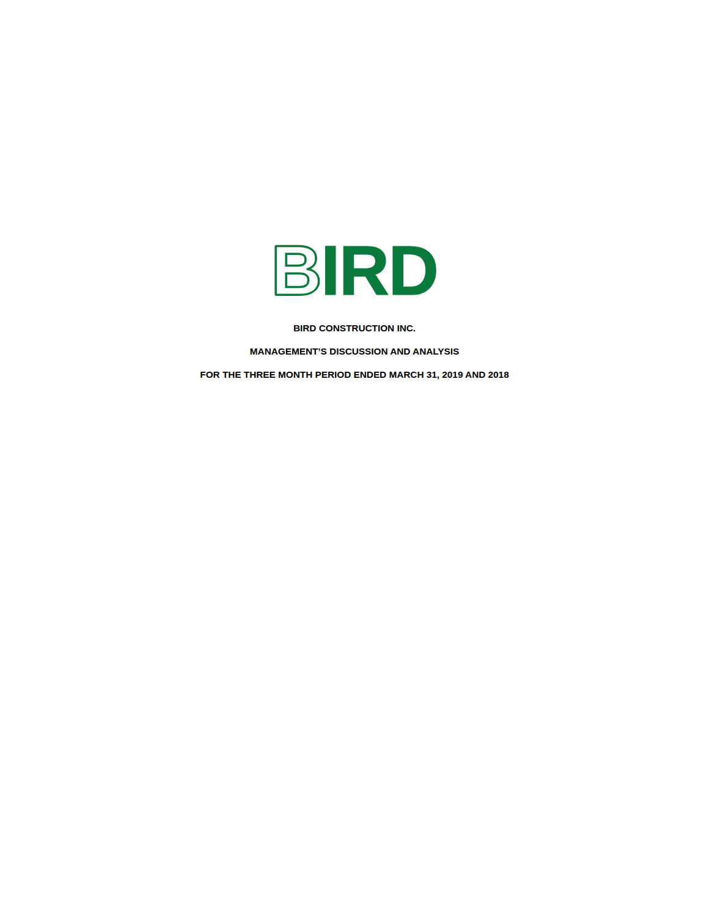BIRD
BIRD CONSTRUCTION INC.
MANAGEMENT’S DISCUSSION AND ANALYSIS
FOR THE THREE MONTH PERIOD ENDED MARCH 31, 2019 AND 2018